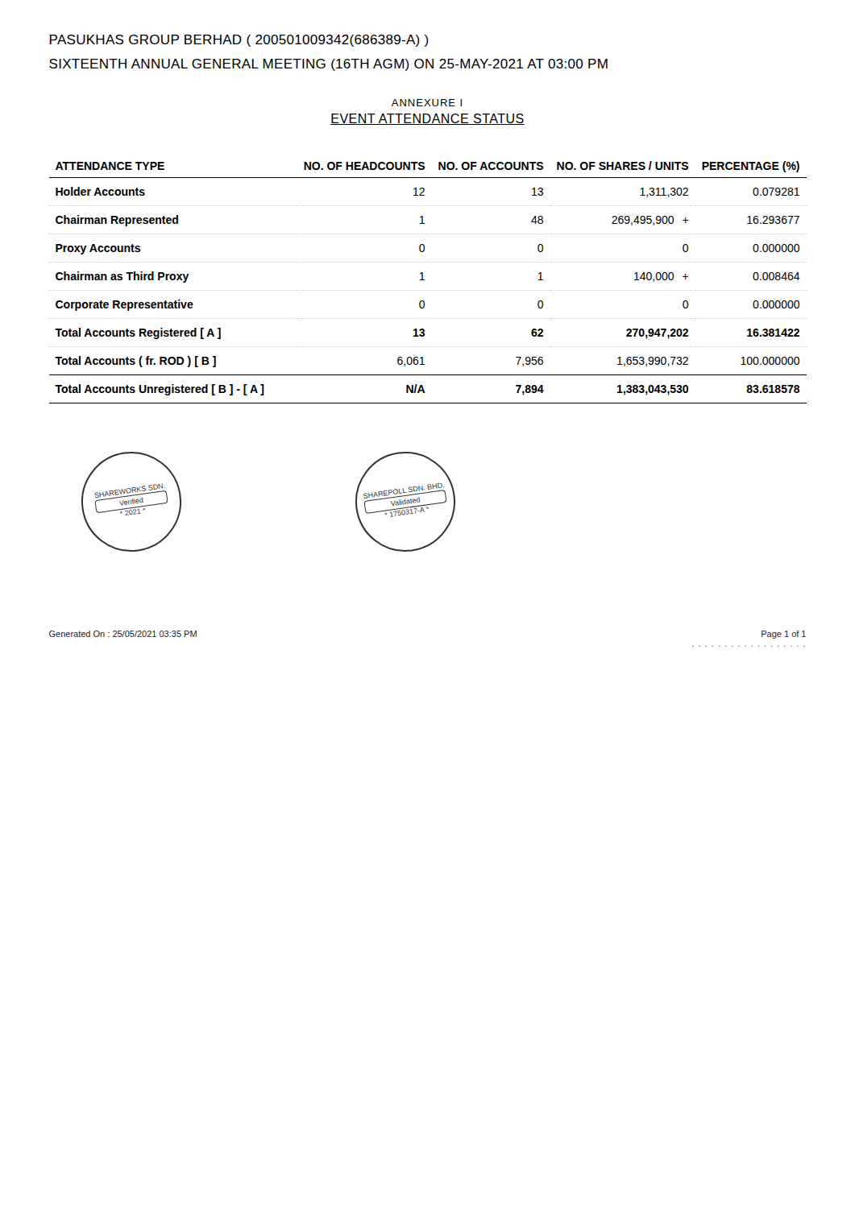PASUKHAS GROUP BERHAD ( 200501009342(686389-A) )
SIXTEENTH ANNUAL GENERAL MEETING (16TH AGM) ON 25-MAY-2021 AT 03:00 PM
ANNEXURE I
EVENT ATTENDANCE STATUS
| ATTENDANCE TYPE | NO. OF HEADCOUNTS | NO. OF ACCOUNTS | NO. OF SHARES / UNITS | PERCENTAGE (%) |
| --- | --- | --- | --- | --- |
| Holder Accounts | 12 | 13 | 1,311,302 | 0.079281 |
| Chairman Represented | 1 | 48 | 269,495,900 + | 16.293677 |
| Proxy Accounts | 0 | 0 | 0 | 0.000000 |
| Chairman as Third Proxy | 1 | 1 | 140,000 + | 0.008464 |
| Corporate Representative | 0 | 0 | 0 | 0.000000 |
| Total Accounts Registered [ A ] | 13 | 62 | 270,947,202 | 16.381422 |
| Total Accounts ( fr. ROD ) [ B ] | 6,061 | 7,956 | 1,653,990,732 | 100.000000 |
| Total Accounts Unregistered [ B ] - [ A ] | N/A | 7,894 | 1,383,043,530 | 83.618578 |
SHAREWORKS SDN. Verified * 2021 *
SHAREPOLL SDN. BHD. Validated * 1750317-A *
Generated On : 25/05/2021 03:35 PM
Page 1 of 1
. . . . . . . . . . . . . . . . . .